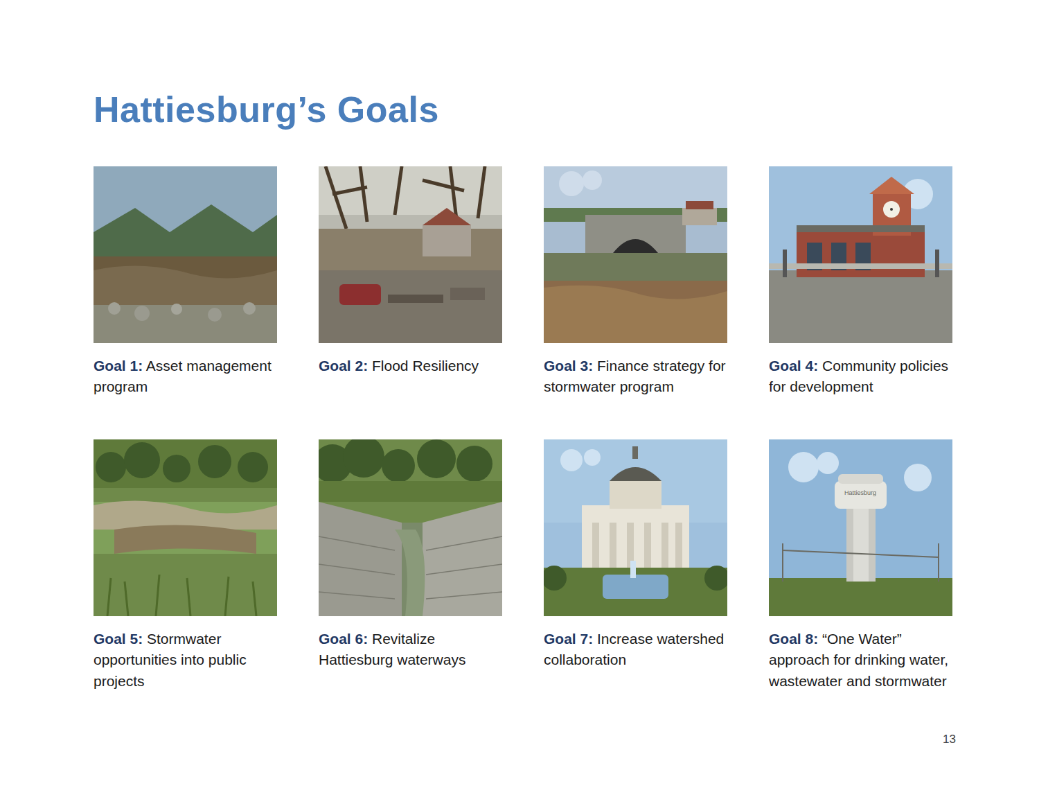Hattiesburg’s Goals
Goal 1: Asset management program
Goal 2: Flood Resiliency
Goal 3: Finance strategy for stormwater program
Goal 4: Community policies for development
Goal 5: Stormwater opportunities into public projects
Goal 6: Revitalize Hattiesburg waterways
Goal 7: Increase watershed collaboration
Hattiesburg
Goal 8: “One Water” approach for drinking water, wastewater and stormwater
13